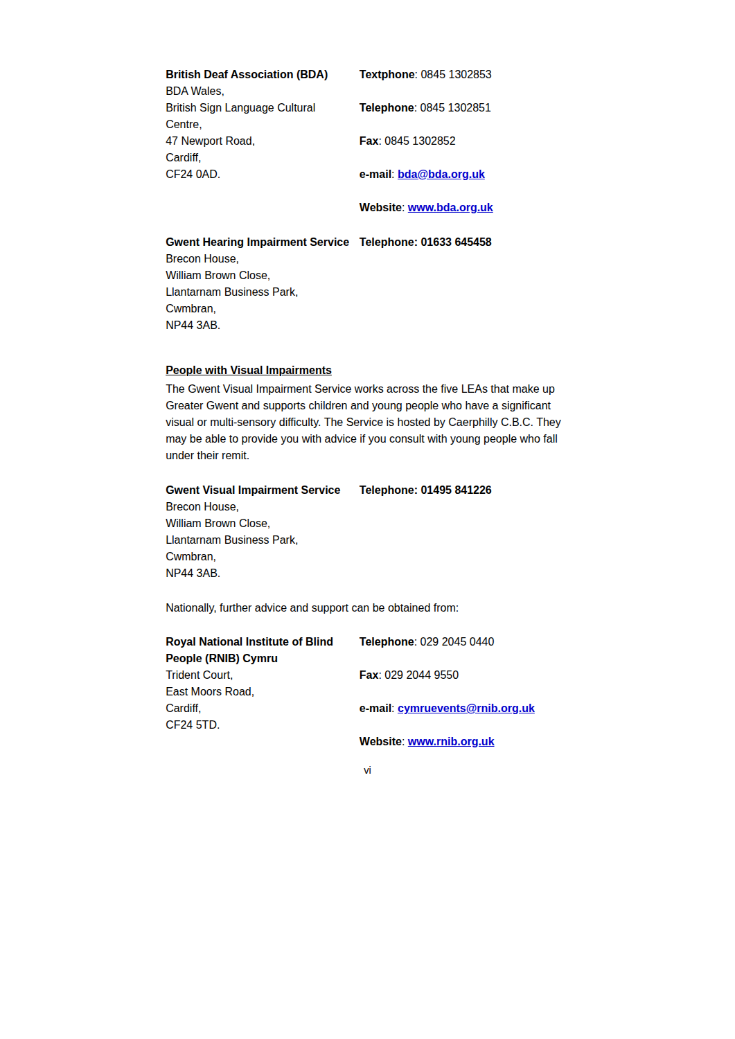British Deaf Association (BDA)
BDA Wales,
British Sign Language Cultural Centre,
47 Newport Road,
Cardiff,
CF24 0AD.
Textphone: 0845 1302853
Telephone: 0845 1302851
Fax: 0845 1302852
e-mail: bda@bda.org.uk
Website: www.bda.org.uk
Gwent Hearing Impairment Service
Brecon House,
William Brown Close,
Llantarnam Business Park,
Cwmbran,
NP44 3AB.
Telephone: 01633 645458
People with Visual Impairments
The Gwent Visual Impairment Service works across the five LEAs that make up Greater Gwent and supports children and young people who have a significant visual or multi-sensory difficulty. The Service is hosted by Caerphilly C.B.C. They may be able to provide you with advice if you consult with young people who fall under their remit.
Gwent Visual Impairment Service
Brecon House,
William Brown Close,
Llantarnam Business Park,
Cwmbran,
NP44 3AB.
Telephone: 01495 841226
Nationally, further advice and support can be obtained from:
Royal National Institute of Blind People (RNIB) Cymru
Trident Court,
East Moors Road,
Cardiff,
CF24 5TD.
Telephone: 029 2045 0440
Fax: 029 2044 9550
e-mail: cymruevents@rnib.org.uk
Website: www.rnib.org.uk
vi